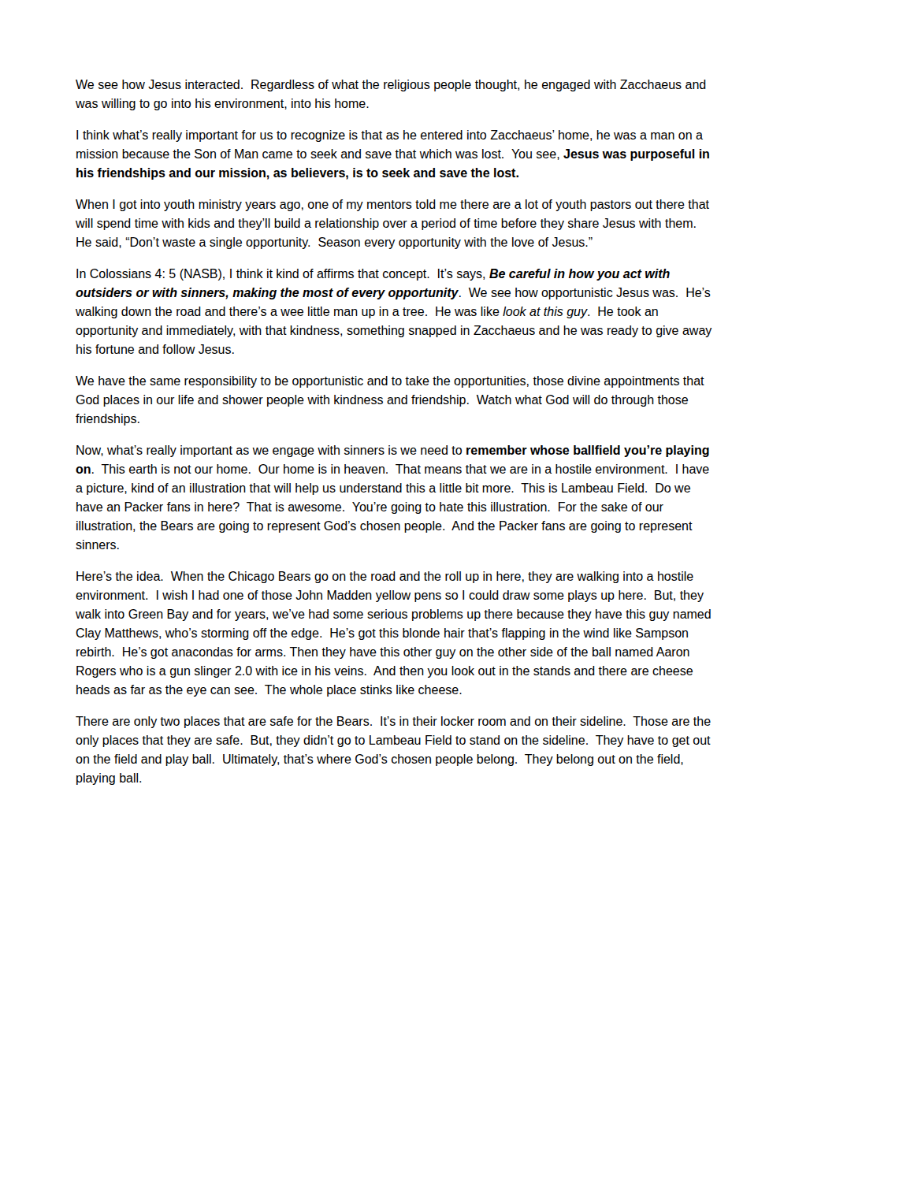We see how Jesus interacted. Regardless of what the religious people thought, he engaged with Zacchaeus and was willing to go into his environment, into his home.
I think what’s really important for us to recognize is that as he entered into Zacchaeus’ home, he was a man on a mission because the Son of Man came to seek and save that which was lost. You see, Jesus was purposeful in his friendships and our mission, as believers, is to seek and save the lost.
When I got into youth ministry years ago, one of my mentors told me there are a lot of youth pastors out there that will spend time with kids and they’ll build a relationship over a period of time before they share Jesus with them. He said, “Don’t waste a single opportunity. Season every opportunity with the love of Jesus.”
In Colossians 4: 5 (NASB), I think it kind of affirms that concept. It’s says, Be careful in how you act with outsiders or with sinners, making the most of every opportunity. We see how opportunistic Jesus was. He’s walking down the road and there’s a wee little man up in a tree. He was like look at this guy. He took an opportunity and immediately, with that kindness, something snapped in Zacchaeus and he was ready to give away his fortune and follow Jesus.
We have the same responsibility to be opportunistic and to take the opportunities, those divine appointments that God places in our life and shower people with kindness and friendship. Watch what God will do through those friendships.
Now, what’s really important as we engage with sinners is we need to remember whose ballfield you’re playing on. This earth is not our home. Our home is in heaven. That means that we are in a hostile environment. I have a picture, kind of an illustration that will help us understand this a little bit more. This is Lambeau Field. Do we have an Packer fans in here? That is awesome. You’re going to hate this illustration. For the sake of our illustration, the Bears are going to represent God’s chosen people. And the Packer fans are going to represent sinners.
Here’s the idea. When the Chicago Bears go on the road and the roll up in here, they are walking into a hostile environment. I wish I had one of those John Madden yellow pens so I could draw some plays up here. But, they walk into Green Bay and for years, we’ve had some serious problems up there because they have this guy named Clay Matthews, who’s storming off the edge. He’s got this blonde hair that’s flapping in the wind like Sampson rebirth. He’s got anacondas for arms. Then they have this other guy on the other side of the ball named Aaron Rogers who is a gun slinger 2.0 with ice in his veins. And then you look out in the stands and there are cheese heads as far as the eye can see. The whole place stinks like cheese.
There are only two places that are safe for the Bears. It’s in their locker room and on their sideline. Those are the only places that they are safe. But, they didn’t go to Lambeau Field to stand on the sideline. They have to get out on the field and play ball. Ultimately, that’s where God’s chosen people belong. They belong out on the field, playing ball.